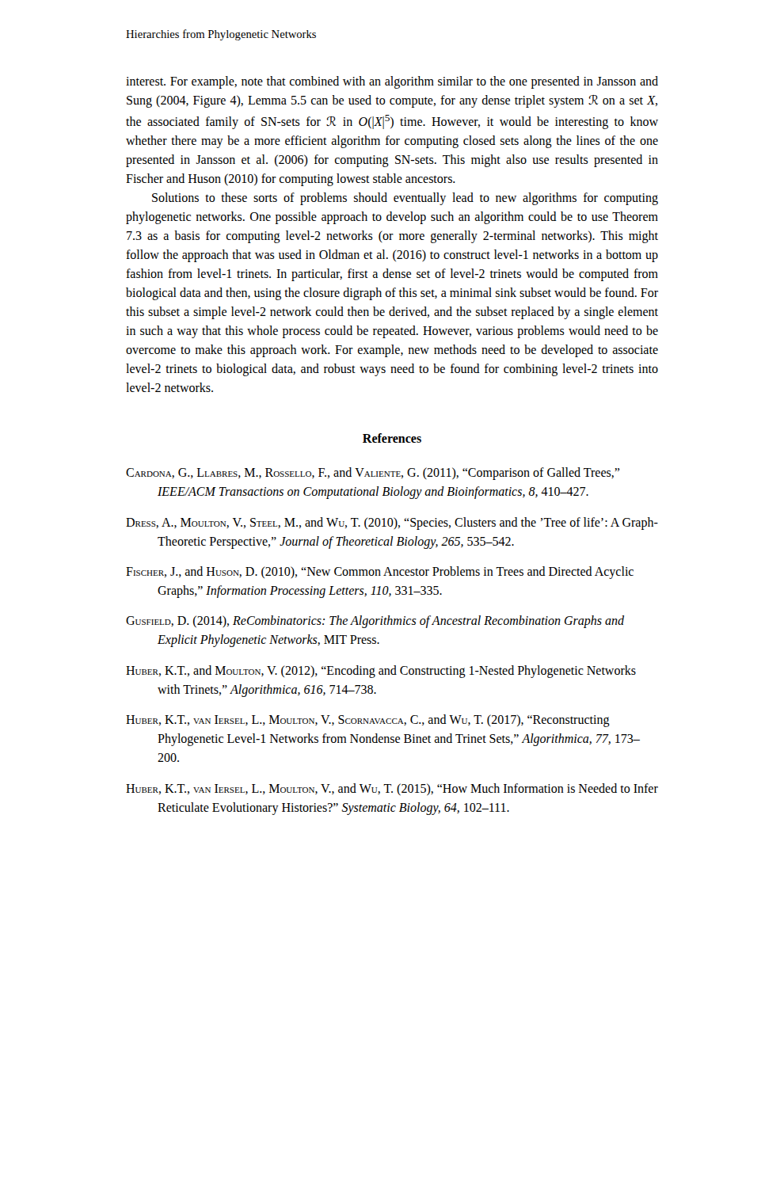Hierarchies from Phylogenetic Networks
interest. For example, note that combined with an algorithm similar to the one presented in Jansson and Sung (2004, Figure 4), Lemma 5.5 can be used to compute, for any dense triplet system ℛ on a set X, the associated family of SN-sets for ℛ in O(|X|5) time. However, it would be interesting to know whether there may be a more efficient algorithm for computing closed sets along the lines of the one presented in Jansson et al. (2006) for computing SN-sets. This might also use results presented in Fischer and Huson (2010) for computing lowest stable ancestors.
Solutions to these sorts of problems should eventually lead to new algorithms for computing phylogenetic networks. One possible approach to develop such an algorithm could be to use Theorem 7.3 as a basis for computing level-2 networks (or more generally 2-terminal networks). This might follow the approach that was used in Oldman et al. (2016) to construct level-1 networks in a bottom up fashion from level-1 trinets. In particular, first a dense set of level-2 trinets would be computed from biological data and then, using the closure digraph of this set, a minimal sink subset would be found. For this subset a simple level-2 network could then be derived, and the subset replaced by a single element in such a way that this whole process could be repeated. However, various problems would need to be overcome to make this approach work. For example, new methods need to be developed to associate level-2 trinets to biological data, and robust ways need to be found for combining level-2 trinets into level-2 networks.
References
Cardona, G., Llabres, M., Rossello, F., and Valiente, G. (2011), “Comparison of Galled Trees,” IEEE/ACM Transactions on Computational Biology and Bioinformatics, 8, 410–427.
Dress, A., Moulton, V., Steel, M., and Wu, T. (2010), “Species, Clusters and the ’Tree of life’: A Graph-Theoretic Perspective,” Journal of Theoretical Biology, 265, 535–542.
Fischer, J., and Huson, D. (2010), “New Common Ancestor Problems in Trees and Directed Acyclic Graphs,” Information Processing Letters, 110, 331–335.
Gusfield, D. (2014), ReCombinatorics: The Algorithmics of Ancestral Recombination Graphs and Explicit Phylogenetic Networks, MIT Press.
Huber, K.T., and Moulton, V. (2012), “Encoding and Constructing 1-Nested Phylogenetic Networks with Trinets,” Algorithmica, 616, 714–738.
Huber, K.T., van Iersel, L., Moulton, V., Scornavacca, C., and Wu, T. (2017), “Reconstructing Phylogenetic Level-1 Networks from Nondense Binet and Trinet Sets,” Algorithmica, 77, 173–200.
Huber, K.T., van Iersel, L., Moulton, V., and Wu, T. (2015), “How Much Information is Needed to Infer Reticulate Evolutionary Histories?” Systematic Biology, 64, 102–111.